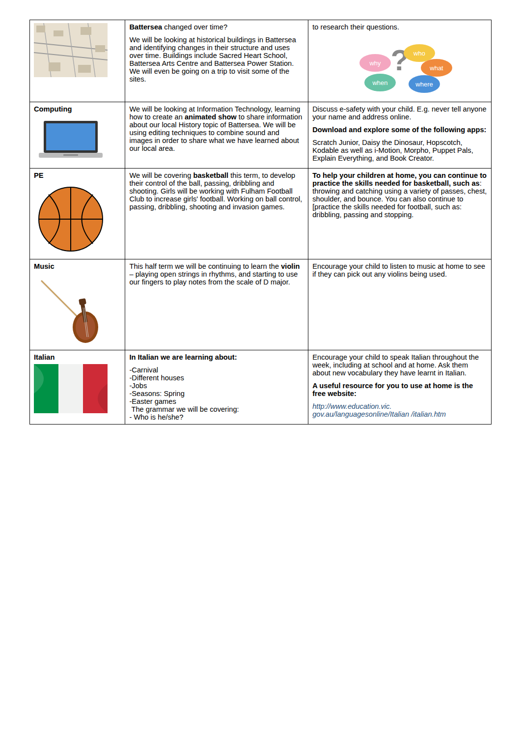| | Battersea changed over time? We will be looking at historical buildings in Battersea and identifying changes in their structure and uses over time. Buildings include Sacred Heart School, Battersea Arts Centre and Battersea Power Station. We will even be going on a trip to visit some of the sites. | to research their questions. |
| Computing | We will be looking at Information Technology, learning how to create an animated show to share information about our local History topic of Battersea. We will be using editing techniques to combine sound and images in order to share what we have learned about our local area. | Discuss e-safety with your child. E.g. never tell anyone your name and address online. Download and explore some of the following apps: Scratch Junior, Daisy the Dinosaur, Hopscotch, Kodable as well as i-Motion, Morpho, Puppet Pals, Explain Everything, and Book Creator. |
| PE | We will be covering basketball this term, to develop their control of the ball, passing, dribbling and shooting. Girls will be working with Fulham Football Club to increase girls' football. Working on ball control, passing, dribbling, shooting and invasion games. | To help your children at home, you can continue to practice the skills needed for basketball, such as : throwing and catching using a variety of passes, chest, shoulder, and bounce. You can also continue to [practice the skills needed for football, such as: dribbling, passing and stopping. |
| Music | This half term we will be continuing to learn the violin – playing open strings in rhythms, and starting to use our fingers to play notes from the scale of D major. | Encourage your child to listen to music at home to see if they can pick out any violins being used. |
| Italian | In Italian we are learning about: -Carnival -Different houses -Jobs -Seasons: Spring -Easter games The grammar we will be covering: - Who is he/she? | Encourage your child to speak Italian throughout the week, including at school and at home. Ask them about new vocabulary they have learnt in Italian. A useful resource for you to use at home is the free website: http://www.education.vic. gov.au/languagesonline/Italian /italian.htm |